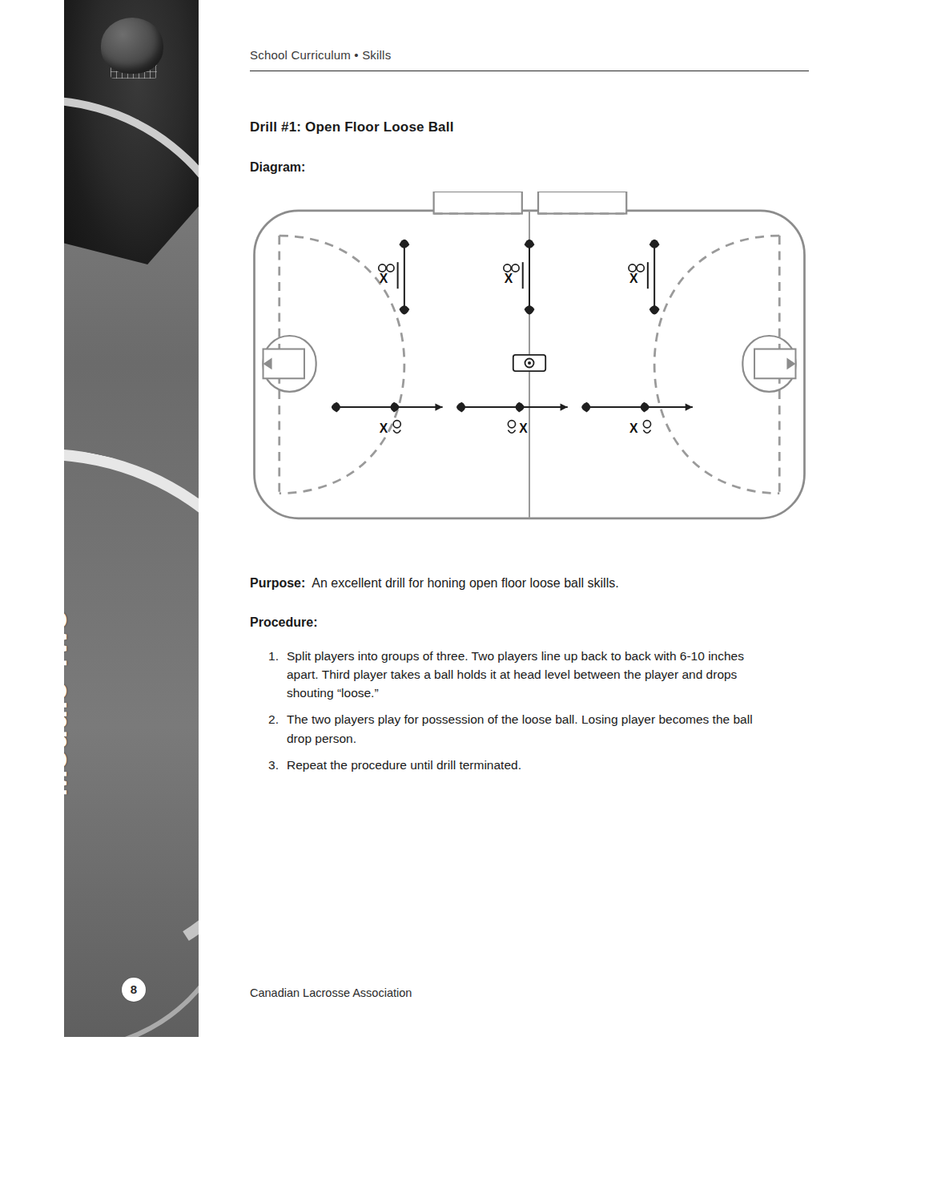Module Two
8
School Curriculum • Skills
Drill #1: Open Floor Loose Ball
Diagram:
X X X X X X
Purpose: An excellent drill for honing open floor loose ball skills.
Procedure:
Split players into groups of three. Two players line up back to back with 6-10 inches apart. Third player takes a ball holds it at head level between the player and drops shouting “loose.”
The two players play for possession of the loose ball. Losing player becomes the ball drop person.
Repeat the procedure until drill terminated.
Canadian Lacrosse Association